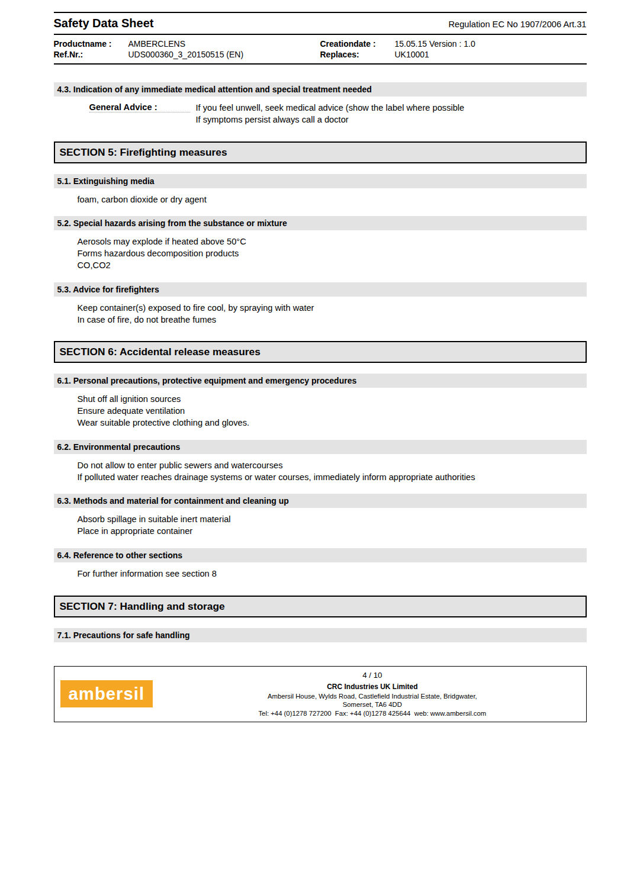Safety Data Sheet Regulation EC No 1907/2006 Art.31
| Productname : | AMBERCLENS | Creationdate : | 15.05.15 Version : 1.0 |
| Ref.Nr.: | UDS000360_3_20150515 (EN) | Replaces: | UK10001 |
4.3. Indication of any immediate medical attention and special treatment needed
General Advice : If you feel unwell, seek medical advice (show the label where possible
If symptoms persist always call a doctor
SECTION 5: Firefighting measures
5.1. Extinguishing media
foam, carbon dioxide or dry agent
5.2. Special hazards arising from the substance or mixture
Aerosols may explode if heated above 50°C
Forms hazardous decomposition products
CO,CO2
5.3. Advice for firefighters
Keep container(s) exposed to fire cool, by spraying with water
In case of fire, do not breathe fumes
SECTION 6: Accidental release measures
6.1. Personal precautions, protective equipment and emergency procedures
Shut off all ignition sources
Ensure adequate ventilation
Wear suitable protective clothing and gloves.
6.2. Environmental precautions
Do not allow to enter public sewers and watercourses
If polluted water reaches drainage systems or water courses, immediately inform appropriate authorities
6.3. Methods and material for containment and cleaning up
Absorb spillage in suitable inert material
Place in appropriate container
6.4. Reference to other sections
For further information see section 8
SECTION 7: Handling and storage
7.1. Precautions for safe handling
ambersil
4 / 10
CRC Industries UK Limited
Ambersil House, Wylds Road, Castlefield Industrial Estate, Bridgwater,
Somerset, TA6 4DD
Tel: +44 (0)1278 727200 Fax: +44 (0)1278 425644 web: www.ambersil.com